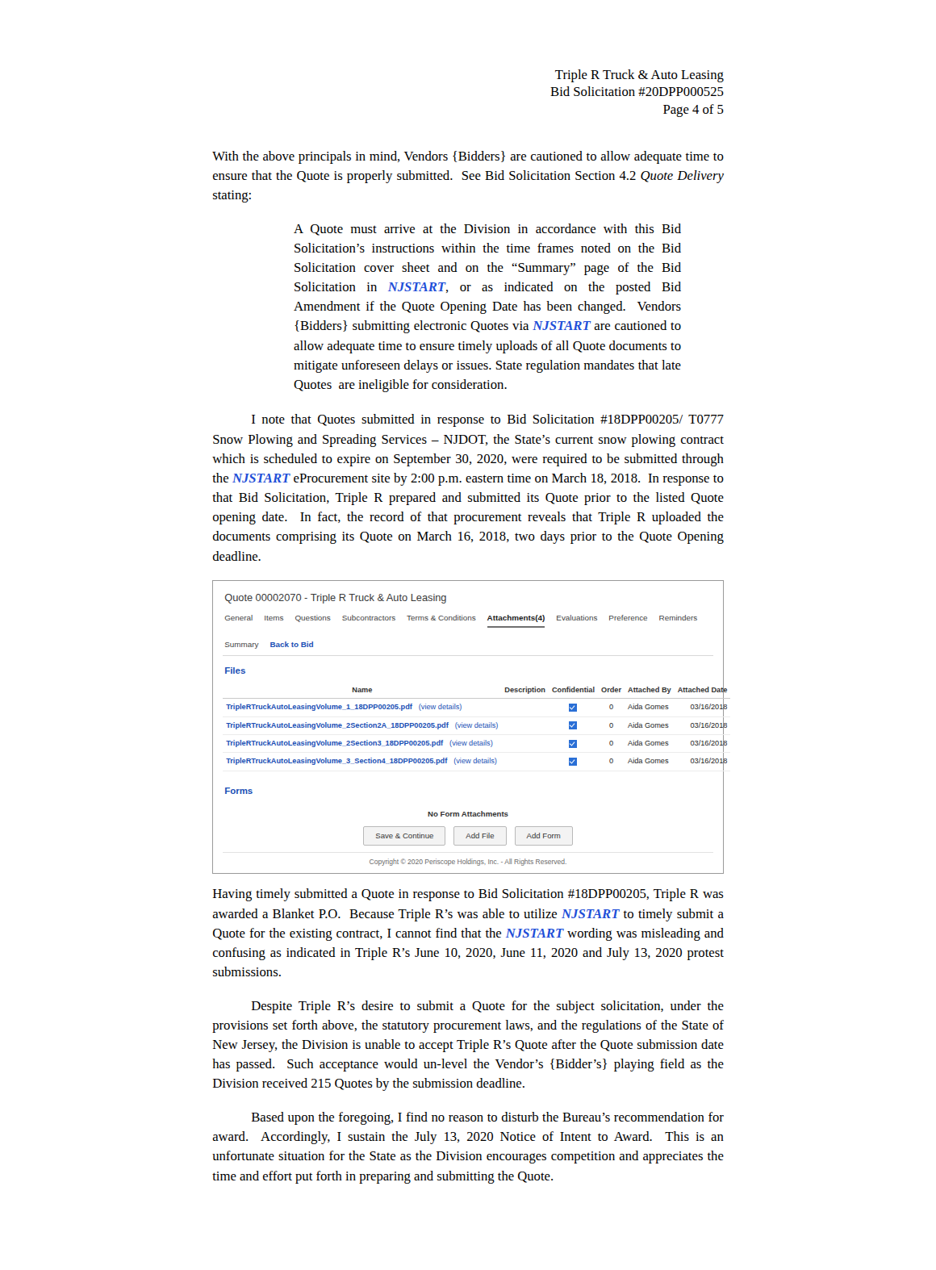Triple R Truck & Auto Leasing
Bid Solicitation #20DPP000525
Page 4 of 5
With the above principals in mind, Vendors {Bidders} are cautioned to allow adequate time to ensure that the Quote is properly submitted. See Bid Solicitation Section 4.2 Quote Delivery stating:
A Quote must arrive at the Division in accordance with this Bid Solicitation’s instructions within the time frames noted on the Bid Solicitation cover sheet and on the “Summary” page of the Bid Solicitation in NJSTART, or as indicated on the posted Bid Amendment if the Quote Opening Date has been changed. Vendors {Bidders} submitting electronic Quotes via NJSTART are cautioned to allow adequate time to ensure timely uploads of all Quote documents to mitigate unforeseen delays or issues. State regulation mandates that late Quotes are ineligible for consideration.
I note that Quotes submitted in response to Bid Solicitation #18DPP00205/ T0777 Snow Plowing and Spreading Services – NJDOT, the State’s current snow plowing contract which is scheduled to expire on September 30, 2020, were required to be submitted through the NJSTART eProcurement site by 2:00 p.m. eastern time on March 18, 2018. In response to that Bid Solicitation, Triple R prepared and submitted its Quote prior to the listed Quote opening date. In fact, the record of that procurement reveals that Triple R uploaded the documents comprising its Quote on March 16, 2018, two days prior to the Quote Opening deadline.
Quote 00002070 - Triple R Truck & Auto Leasing
General Items Questions Subcontractors Terms & Conditions Attachments(4) Evaluations Preference Reminders Summary Back to Bid
Files
| Name | Description | Confidential | Order | Attached By | Attached Date |
| --- | --- | --- | --- | --- | --- |
| TripleRTruckAutoLeasingVolume_1_18DPP00205.pdf (view details) | | | 0 | Aida Gomes | 03/16/2018 |
| TripleRTruckAutoLeasingVolume_2Section2A_18DPP00205.pdf (view details) | | | 0 | Aida Gomes | 03/16/2018 |
| TripleRTruckAutoLeasingVolume_2Section3_18DPP00205.pdf (view details) | | | 0 | Aida Gomes | 03/16/2018 |
| TripleRTruckAutoLeasingVolume_3_Section4_18DPP00205.pdf (view details) | | | 0 | Aida Gomes | 03/16/2018 |
Forms
No Form Attachments
Save & Continue Add File Add Form
Copyright © 2020 Periscope Holdings, Inc. - All Rights Reserved.
Having timely submitted a Quote in response to Bid Solicitation #18DPP00205, Triple R was awarded a Blanket P.O. Because Triple R’s was able to utilize NJSTART to timely submit a Quote for the existing contract, I cannot find that the NJSTART wording was misleading and confusing as indicated in Triple R’s June 10, 2020, June 11, 2020 and July 13, 2020 protest submissions.
Despite Triple R’s desire to submit a Quote for the subject solicitation, under the provisions set forth above, the statutory procurement laws, and the regulations of the State of New Jersey, the Division is unable to accept Triple R’s Quote after the Quote submission date has passed. Such acceptance would un-level the Vendor’s {Bidder’s} playing field as the Division received 215 Quotes by the submission deadline.
Based upon the foregoing, I find no reason to disturb the Bureau’s recommendation for award. Accordingly, I sustain the July 13, 2020 Notice of Intent to Award. This is an unfortunate situation for the State as the Division encourages competition and appreciates the time and effort put forth in preparing and submitting the Quote.